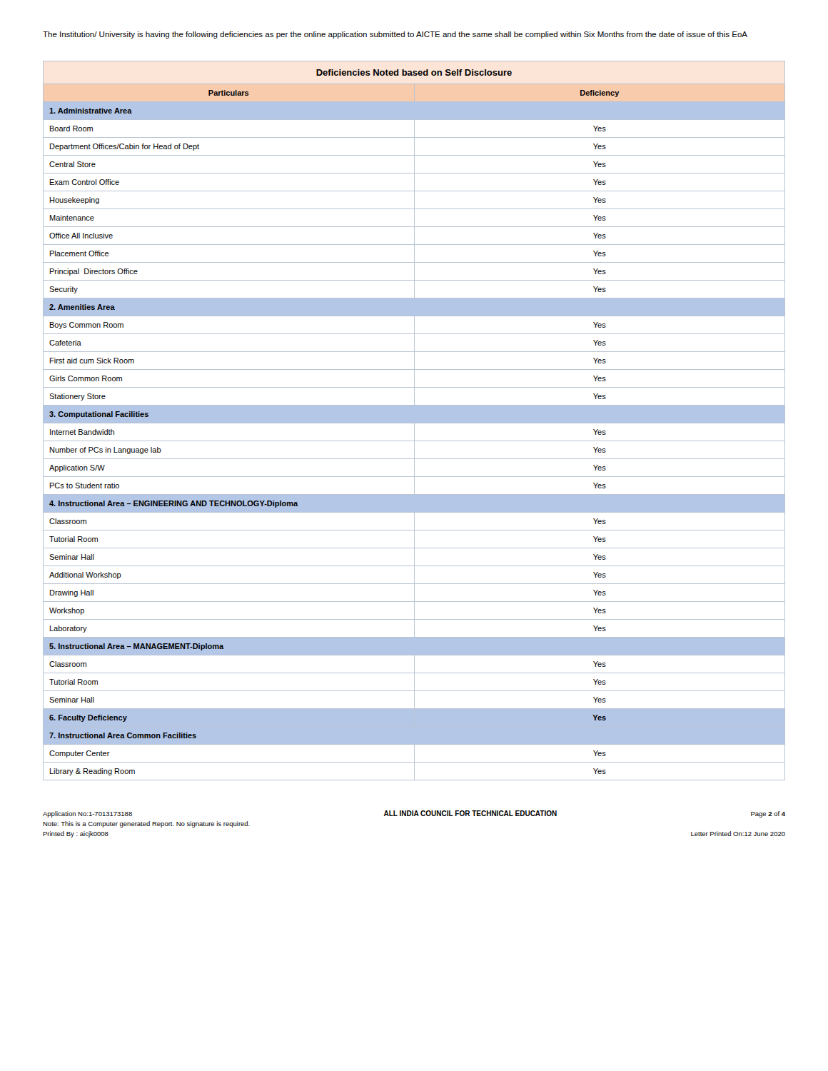The Institution/ University is having the following deficiencies as per the online application submitted to AICTE and the same shall be complied within Six Months from the date of issue of this EoA
| Deficiencies Noted based on Self Disclosure |
| --- |
| Particulars | Deficiency |
| 1. Administrative Area |
| Board Room | Yes |
| Department Offices/Cabin for Head of Dept | Yes |
| Central Store | Yes |
| Exam Control Office | Yes |
| Housekeeping | Yes |
| Maintenance | Yes |
| Office All Inclusive | Yes |
| Placement Office | Yes |
| Principal Directors Office | Yes |
| Security | Yes |
| 2. Amenities Area |
| Boys Common Room | Yes |
| Cafeteria | Yes |
| First aid cum Sick Room | Yes |
| Girls Common Room | Yes |
| Stationery Store | Yes |
| 3. Computational Facilities |
| Internet Bandwidth | Yes |
| Number of PCs in Language lab | Yes |
| Application S/W | Yes |
| PCs to Student ratio | Yes |
| 4. Instructional Area – ENGINEERING AND TECHNOLOGY-Diploma |
| Classroom | Yes |
| Tutorial Room | Yes |
| Seminar Hall | Yes |
| Additional Workshop | Yes |
| Drawing Hall | Yes |
| Workshop | Yes |
| Laboratory | Yes |
| 5. Instructional Area – MANAGEMENT-Diploma |
| Classroom | Yes |
| Tutorial Room | Yes |
| Seminar Hall | Yes |
| 6. Faculty Deficiency | Yes |
| 7. Instructional Area Common Facilities |
| Computer Center | Yes |
| Library & Reading Room | Yes |
Application No:1-7013173188
Note: This is a Computer generated Report. No signature is required.
Printed By : aicjk0008
ALL INDIA COUNCIL FOR TECHNICAL EDUCATION
Page 2 of 4
Letter Printed On:12 June 2020